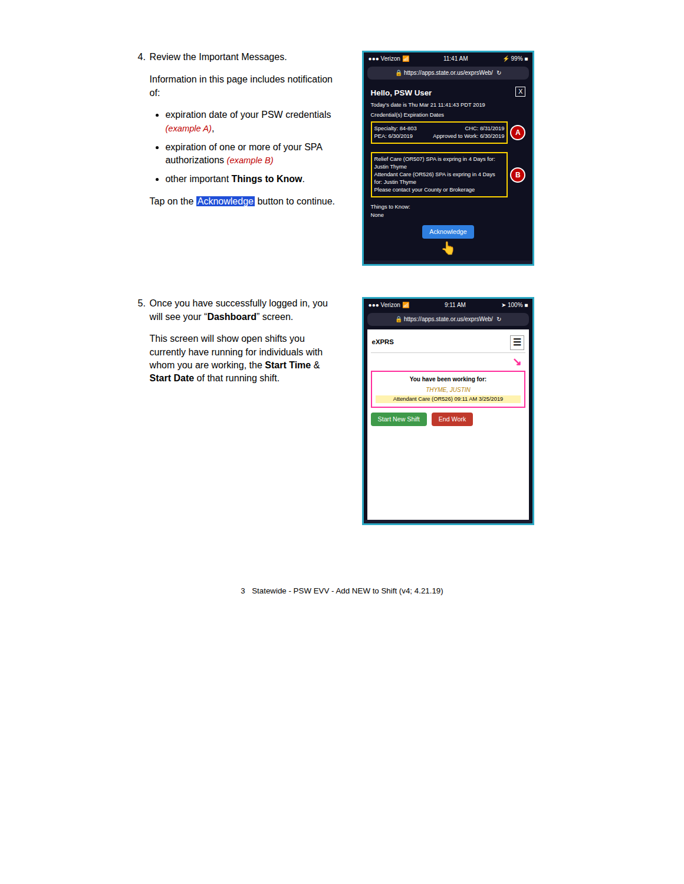Review the Important Messages.
Information in this page includes notification of:
expiration date of your PSW credentials (example A),
expiration of one or more of your SPA authorizations (example B)
other important Things to Know.
Tap on the Acknowledge button to continue.
●●● Verizon 📶 11:41 AM ⚡ 99% ■
🔒 https://apps.state.or.us/exprsWeb/ ↻
Hello, PSW User
X
Today's date is Thu Mar 21 11:41:43 PDT 2019
Credential(s) Expiration Dates
Specialty: 84-803 CHC: 8/31/2019
PEA: 6/30/2019 Approved to Work: 6/30/2019
A
Relief Care (OR507) SPA is expring in 4 Days for: Justin Thyme
Attendant Care (OR526) SPA is expring in 4 Days for: Justin Thyme
Please contact your County or Brokerage
B
Things to Know:
None
Acknowledge
👆
Once you have successfully logged in, you will see your “Dashboard” screen.
This screen will show open shifts you currently have running for individuals with whom you are working, the Start Time & Start Date of that running shift.
●●● Verizon 📶 9:11 AM ➤ 100% ■
🔒 https://apps.state.or.us/exprsWeb/ ↻
eXPRS ☰
↘
You have been working for:
THYME, JUSTIN
Attendant Care (OR526) 09:11 AM 3/25/2019
Start New Shift End Work
3 Statewide - PSW EVV - Add NEW to Shift (v4; 4.21.19)